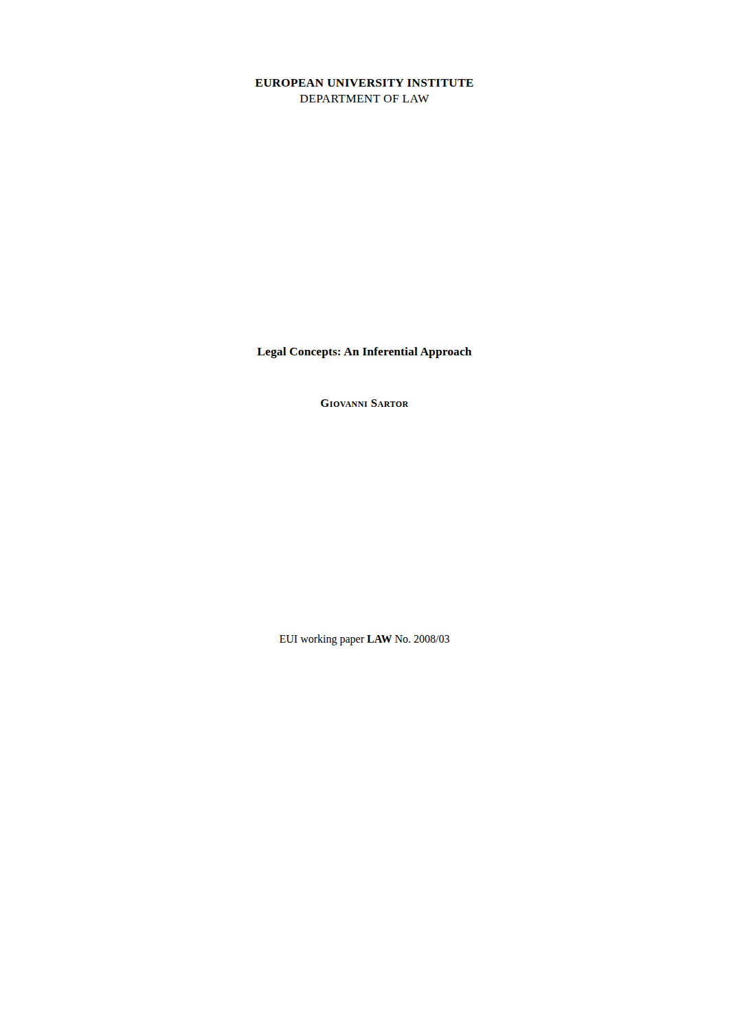EUROPEAN UNIVERSITY INSTITUTE
DEPARTMENT OF LAW
Legal Concepts: An Inferential Approach
Giovanni Sartor
EUI working paper LAW No. 2008/03